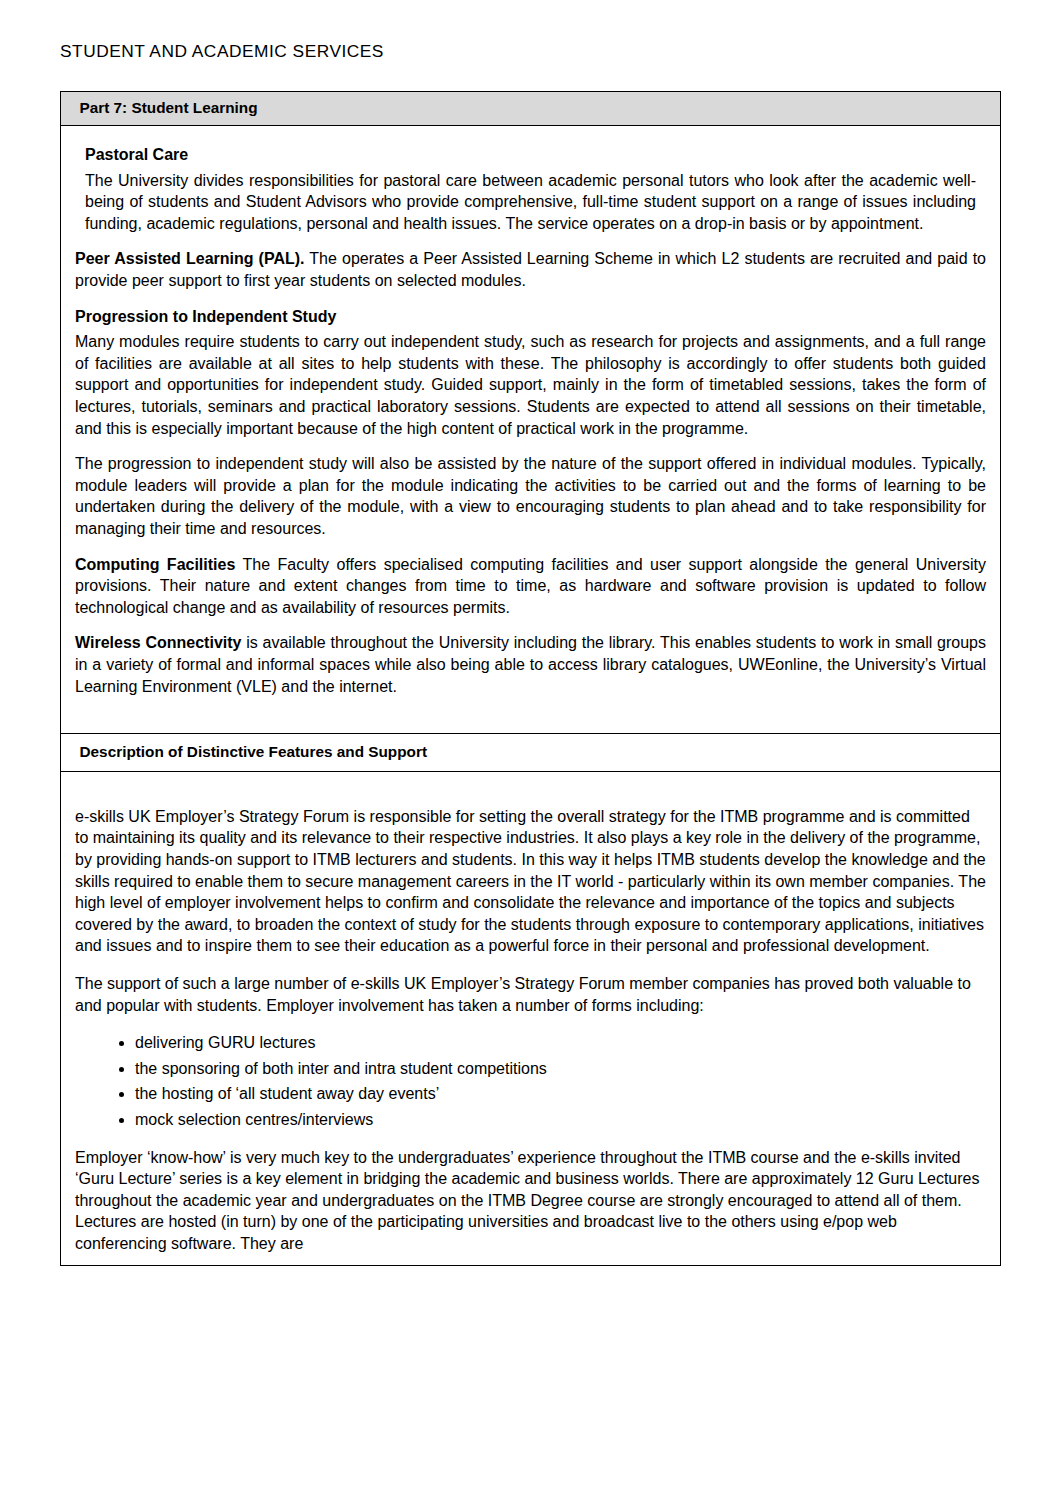STUDENT AND ACADEMIC SERVICES
Part 7: Student Learning
Pastoral Care
The University divides responsibilities for pastoral care between academic personal tutors who look after the academic well-being of students and Student Advisors who provide comprehensive, full-time student support on a range of issues including funding, academic regulations, personal and health issues. The service operates on a drop-in basis or by appointment.
Peer Assisted Learning (PAL). The operates a Peer Assisted Learning Scheme in which L2 students are recruited and paid to provide peer support to first year students on selected modules.
Progression to Independent Study
Many modules require students to carry out independent study, such as research for projects and assignments, and a full range of facilities are available at all sites to help students with these. The philosophy is accordingly to offer students both guided support and opportunities for independent study. Guided support, mainly in the form of timetabled sessions, takes the form of lectures, tutorials, seminars and practical laboratory sessions. Students are expected to attend all sessions on their timetable, and this is especially important because of the high content of practical work in the programme.
The progression to independent study will also be assisted by the nature of the support offered in individual modules. Typically, module leaders will provide a plan for the module indicating the activities to be carried out and the forms of learning to be undertaken during the delivery of the module, with a view to encouraging students to plan ahead and to take responsibility for managing their time and resources.
Computing Facilities The Faculty offers specialised computing facilities and user support alongside the general University provisions. Their nature and extent changes from time to time, as hardware and software provision is updated to follow technological change and as availability of resources permits.
Wireless Connectivity is available throughout the University including the library. This enables students to work in small groups in a variety of formal and informal spaces while also being able to access library catalogues, UWEonline, the University’s Virtual Learning Environment (VLE) and the internet.
Description of Distinctive Features and Support
e-skills UK Employer’s Strategy Forum is responsible for setting the overall strategy for the ITMB programme and is committed to maintaining its quality and its relevance to their respective industries. It also plays a key role in the delivery of the programme, by providing hands-on support to ITMB lecturers and students. In this way it helps ITMB students develop the knowledge and the skills required to enable them to secure management careers in the IT world - particularly within its own member companies. The high level of employer involvement helps to confirm and consolidate the relevance and importance of the topics and subjects covered by the award, to broaden the context of study for the students through exposure to contemporary applications, initiatives and issues and to inspire them to see their education as a powerful force in their personal and professional development.
The support of such a large number of e-skills UK Employer’s Strategy Forum member companies has proved both valuable to and popular with students. Employer involvement has taken a number of forms including:
delivering GURU lectures
the sponsoring of both inter and intra student competitions
the hosting of ‘all student away day events’
mock selection centres/interviews
Employer ‘know-how’ is very much key to the undergraduates’ experience throughout the ITMB course and the e-skills invited ‘Guru Lecture’ series is a key element in bridging the academic and business worlds. There are approximately 12 Guru Lectures throughout the academic year and undergraduates on the ITMB Degree course are strongly encouraged to attend all of them. Lectures are hosted (in turn) by one of the participating universities and broadcast live to the others using e/pop web conferencing software. They are